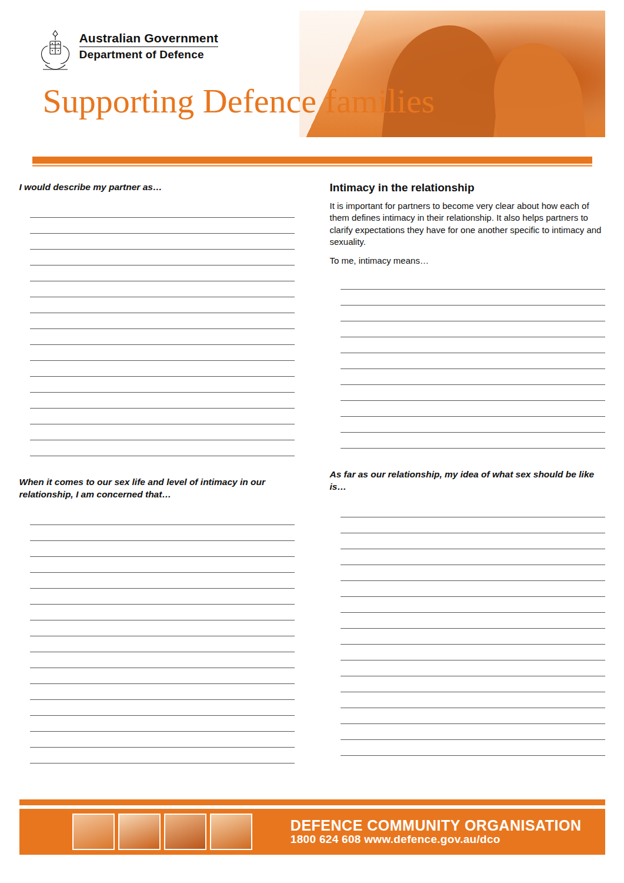Australian Government
Department of Defence
Supporting Defence families
I would describe my partner as…
When it comes to our sex life and level of intimacy in our relationship, I am concerned that…
Intimacy in the relationship
It is important for partners to become very clear about how each of them defines intimacy in their relationship. It also helps partners to clarify expectations they have for one another specific to intimacy and sexuality.
To me, intimacy means…
As far as our relationship, my idea of what sex should be like is…
DEFENCE COMMUNITY ORGANISATION
1800 624 608 www.defence.gov.au/dco